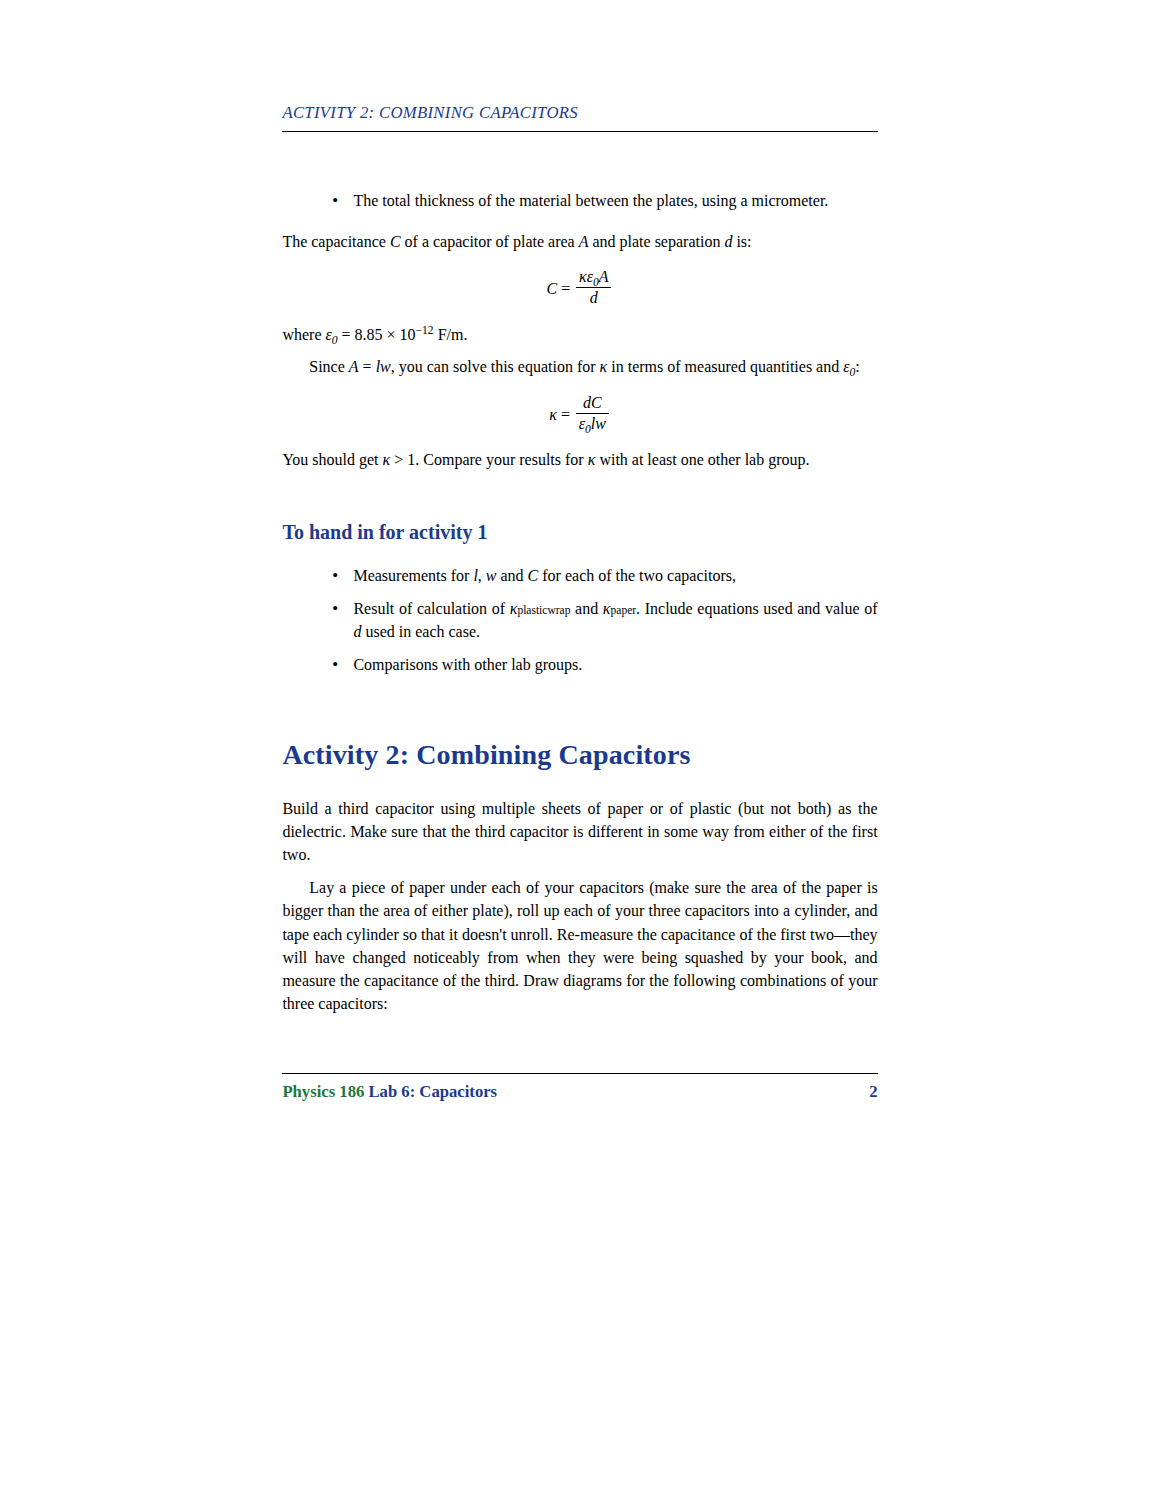ACTIVITY 2: COMBINING CAPACITORS
The total thickness of the material between the plates, using a micrometer.
The capacitance C of a capacitor of plate area A and plate separation d is:
C = κε0A d
where ε0 = 8.85 × 10−12 F/m.
Since A = lw, you can solve this equation for κ in terms of measured quantities and ε0:
κ = dC ε0lw
You should get κ > 1. Compare your results for κ with at least one other lab group.
To hand in for activity 1
Measurements for l, w and C for each of the two capacitors,
Result of calculation of κplasticwrap and κpaper. Include equations used and value of d used in each case.
Comparisons with other lab groups.
Activity 2: Combining Capacitors
Build a third capacitor using multiple sheets of paper or of plastic (but not both) as the dielectric. Make sure that the third capacitor is different in some way from either of the first two.
Lay a piece of paper under each of your capacitors (make sure the area of the paper is bigger than the area of either plate), roll up each of your three capacitors into a cylinder, and tape each cylinder so that it doesn't unroll. Re-measure the capacitance of the first two—they will have changed noticeably from when they were being squashed by your book, and measure the capacitance of the third. Draw diagrams for the following combinations of your three capacitors:
Physics 186 Lab 6: Capacitors
2